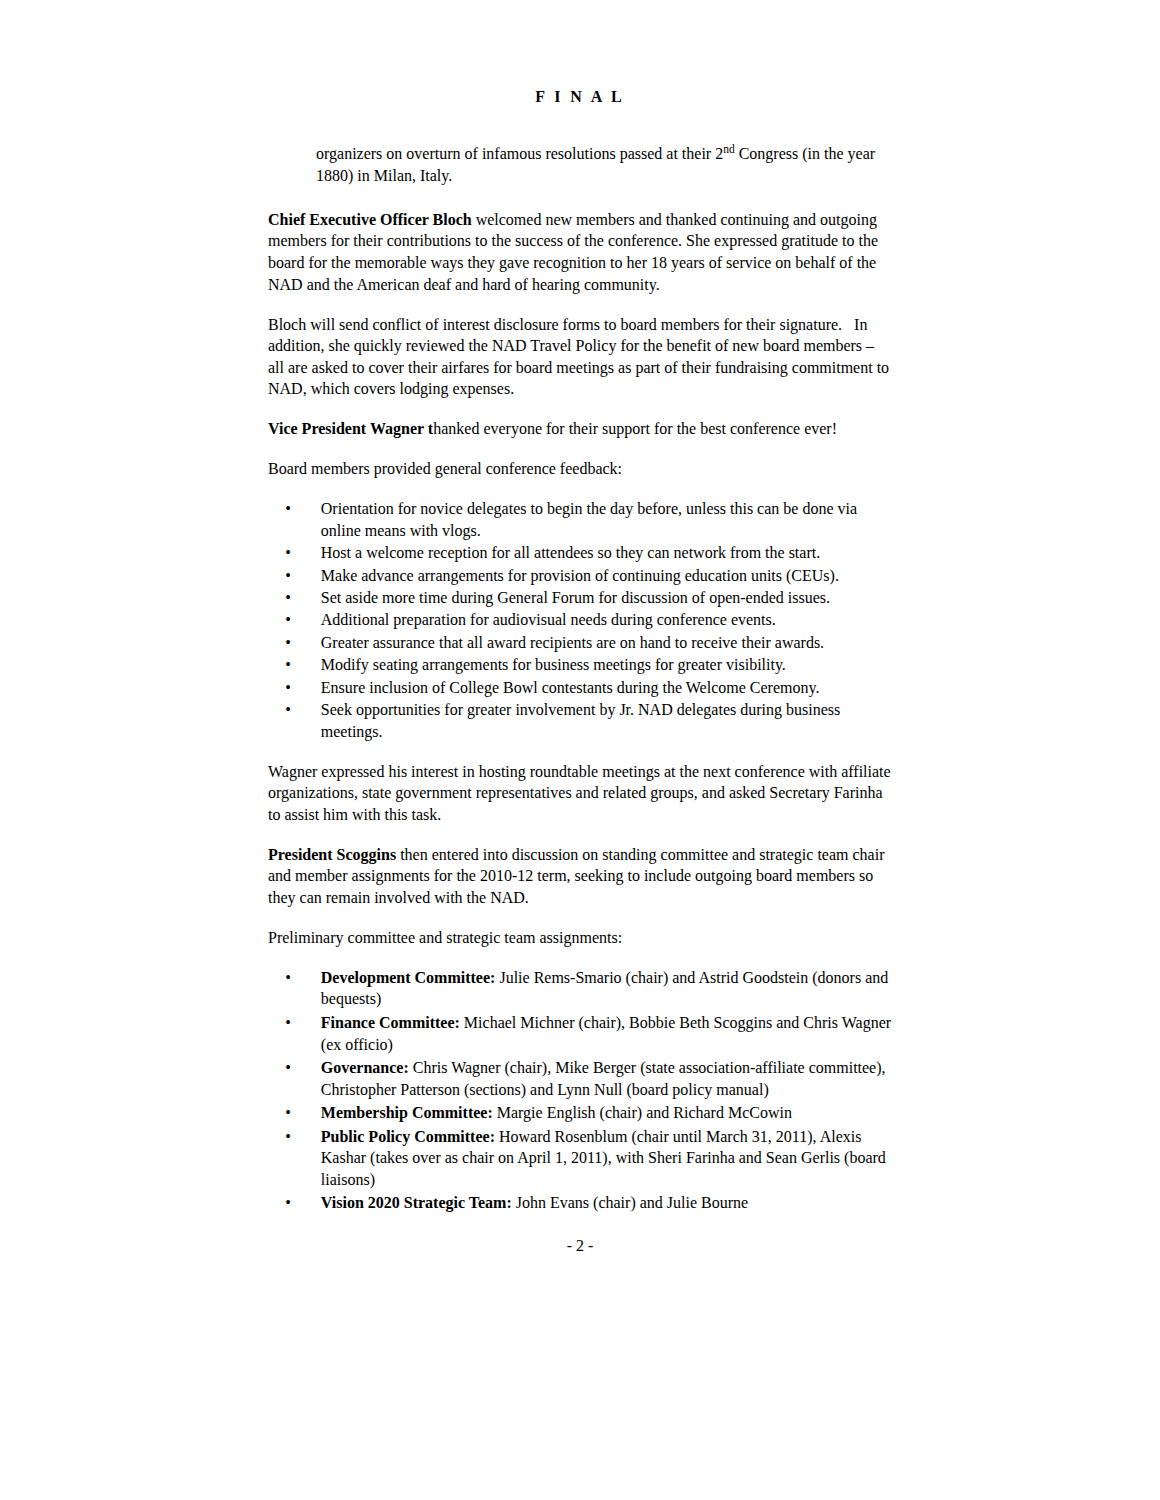F I N A L
organizers on overturn of infamous resolutions passed at their 2nd Congress (in the year 1880) in Milan, Italy.
Chief Executive Officer Bloch welcomed new members and thanked continuing and outgoing members for their contributions to the success of the conference. She expressed gratitude to the board for the memorable ways they gave recognition to her 18 years of service on behalf of the NAD and the American deaf and hard of hearing community.
Bloch will send conflict of interest disclosure forms to board members for their signature. In addition, she quickly reviewed the NAD Travel Policy for the benefit of new board members – all are asked to cover their airfares for board meetings as part of their fundraising commitment to NAD, which covers lodging expenses.
Vice President Wagner thanked everyone for their support for the best conference ever!
Board members provided general conference feedback:
Orientation for novice delegates to begin the day before, unless this can be done via online means with vlogs.
Host a welcome reception for all attendees so they can network from the start.
Make advance arrangements for provision of continuing education units (CEUs).
Set aside more time during General Forum for discussion of open-ended issues.
Additional preparation for audiovisual needs during conference events.
Greater assurance that all award recipients are on hand to receive their awards.
Modify seating arrangements for business meetings for greater visibility.
Ensure inclusion of College Bowl contestants during the Welcome Ceremony.
Seek opportunities for greater involvement by Jr. NAD delegates during business meetings.
Wagner expressed his interest in hosting roundtable meetings at the next conference with affiliate organizations, state government representatives and related groups, and asked Secretary Farinha to assist him with this task.
President Scoggins then entered into discussion on standing committee and strategic team chair and member assignments for the 2010-12 term, seeking to include outgoing board members so they can remain involved with the NAD.
Preliminary committee and strategic team assignments:
Development Committee: Julie Rems-Smario (chair) and Astrid Goodstein (donors and bequests)
Finance Committee: Michael Michner (chair), Bobbie Beth Scoggins and Chris Wagner (ex officio)
Governance: Chris Wagner (chair), Mike Berger (state association-affiliate committee), Christopher Patterson (sections) and Lynn Null (board policy manual)
Membership Committee: Margie English (chair) and Richard McCowin
Public Policy Committee: Howard Rosenblum (chair until March 31, 2011), Alexis Kashar (takes over as chair on April 1, 2011), with Sheri Farinha and Sean Gerlis (board liaisons)
Vision 2020 Strategic Team: John Evans (chair) and Julie Bourne
- 2 -